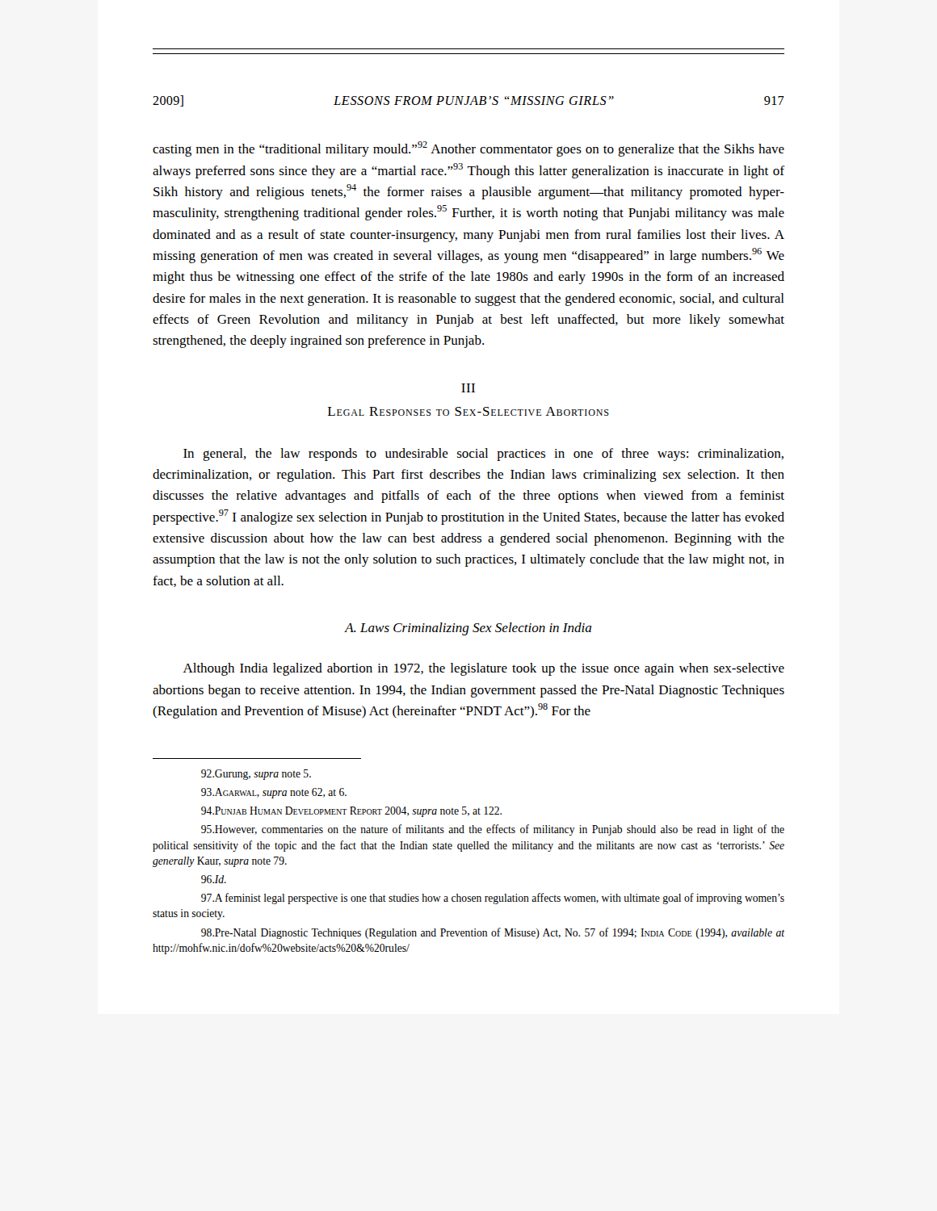2009] Lessons from Punjab’s “Missing Girls” 917
casting men in the “traditional military mould.”92 Another commentator goes on to generalize that the Sikhs have always preferred sons since they are a “martial race.”93 Though this latter generalization is inaccurate in light of Sikh history and religious tenets,94 the former raises a plausible argument—that militancy promoted hyper-masculinity, strengthening traditional gender roles.95 Further, it is worth noting that Punjabi militancy was male dominated and as a result of state counter-insurgency, many Punjabi men from rural families lost their lives. A missing generation of men was created in several villages, as young men “disappeared” in large numbers.96 We might thus be witnessing one effect of the strife of the late 1980s and early 1990s in the form of an increased desire for males in the next generation. It is reasonable to suggest that the gendered economic, social, and cultural effects of Green Revolution and militancy in Punjab at best left unaffected, but more likely somewhat strengthened, the deeply ingrained son preference in Punjab.
III
Legal Responses to Sex-Selective Abortions
In general, the law responds to undesirable social practices in one of three ways: criminalization, decriminalization, or regulation. This Part first describes the Indian laws criminalizing sex selection. It then discusses the relative advantages and pitfalls of each of the three options when viewed from a feminist perspective.97 I analogize sex selection in Punjab to prostitution in the United States, because the latter has evoked extensive discussion about how the law can best address a gendered social phenomenon. Beginning with the assumption that the law is not the only solution to such practices, I ultimately conclude that the law might not, in fact, be a solution at all.
A. Laws Criminalizing Sex Selection in India
Although India legalized abortion in 1972, the legislature took up the issue once again when sex-selective abortions began to receive attention. In 1994, the Indian government passed the Pre-Natal Diagnostic Techniques (Regulation and Prevention of Misuse) Act (hereinafter “PNDT Act”).98 For the
92. Gurung, supra note 5.
93. Agarwal, supra note 62, at 6.
94. Punjab Human Development Report 2004, supra note 5, at 122.
95. However, commentaries on the nature of militants and the effects of militancy in Punjab should also be read in light of the political sensitivity of the topic and the fact that the Indian state quelled the militancy and the militants are now cast as ‘terrorists.’ See generally Kaur, supra note 79.
96. Id.
97. A feminist legal perspective is one that studies how a chosen regulation affects women, with ultimate goal of improving women’s status in society.
98. Pre-Natal Diagnostic Techniques (Regulation and Prevention of Misuse) Act, No. 57 of 1994; India Code (1994), available at http://mohfw.nic.in/dofw%20website/acts%20&%20rules/